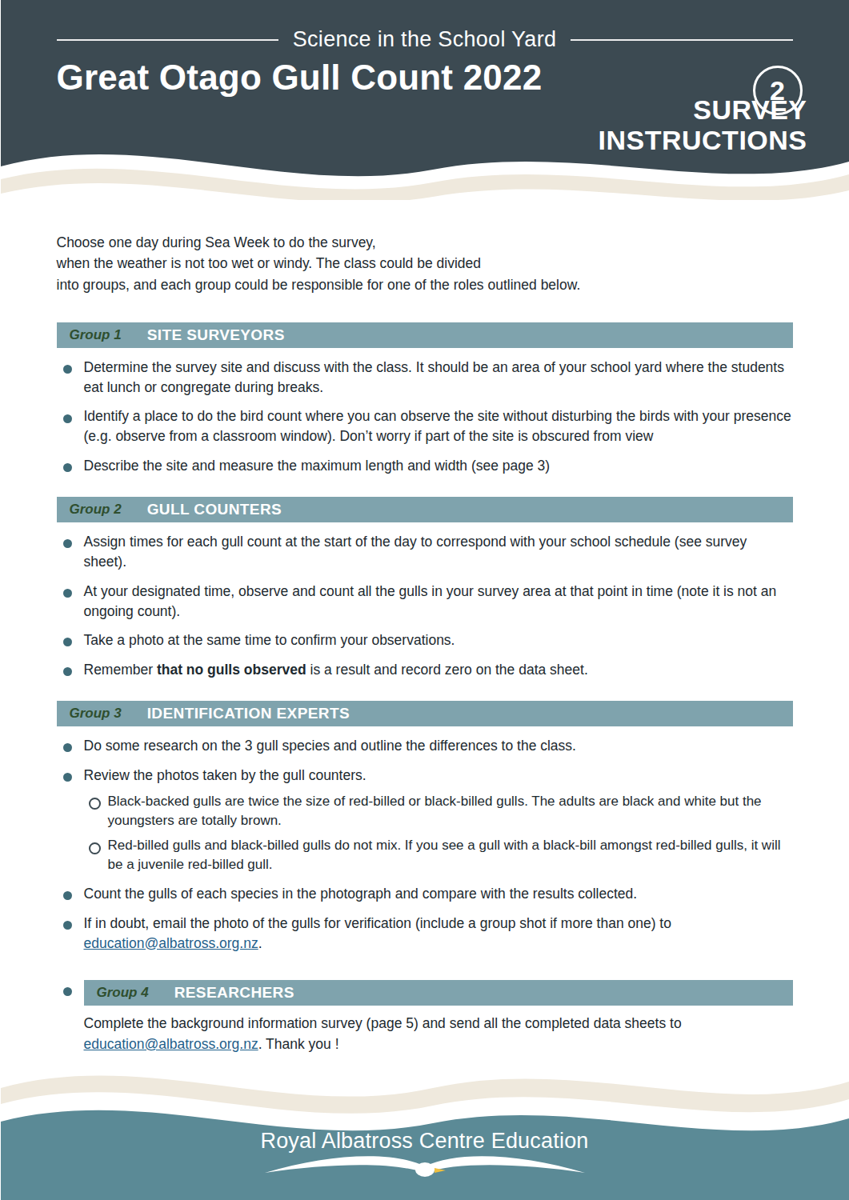Science in the School Yard
Great Otago Gull Count 2022
2
SURVEY
INSTRUCTIONS
Choose one day during Sea Week to do the survey,
when the weather is not too wet or windy. The class could be divided
into groups, and each group could be responsible for one of the roles outlined below.
Group 1
SITE SURVEYORS
Determine the survey site and discuss with the class. It should be an area of your school yard where the students eat lunch or congregate during breaks.
Identify a place to do the bird count where you can observe the site without disturbing the birds with your presence (e.g. observe from a classroom window). Don’t worry if part of the site is obscured from view
Describe the site and measure the maximum length and width (see page 3)
Group 2
GULL COUNTERS
Assign times for each gull count at the start of the day to correspond with your school schedule (see survey sheet).
At your designated time, observe and count all the gulls in your survey area at that point in time (note it is not an ongoing count).
Take a photo at the same time to confirm your observations.
Remember that no gulls observed is a result and record zero on the data sheet.
Group 3
IDENTIFICATION EXPERTS
Do some research on the 3 gull species and outline the differences to the class.
Review the photos taken by the gull counters.
Black-backed gulls are twice the size of red-billed or black-billed gulls. The adults are black and white but the youngsters are totally brown.
Red-billed gulls and black-billed gulls do not mix. If you see a gull with a black-bill amongst red-billed gulls, it will be a juvenile red-billed gull.
Count the gulls of each species in the photograph and compare with the results collected.
If in doubt, email the photo of the gulls for verification (include a group shot if more than one) to education@albatross.org.nz.
Group 4
RESEARCHERS
Complete the background information survey (page 5) and send all the completed data sheets to education@albatross.org.nz. Thank you !
Royal Albatross Centre Education